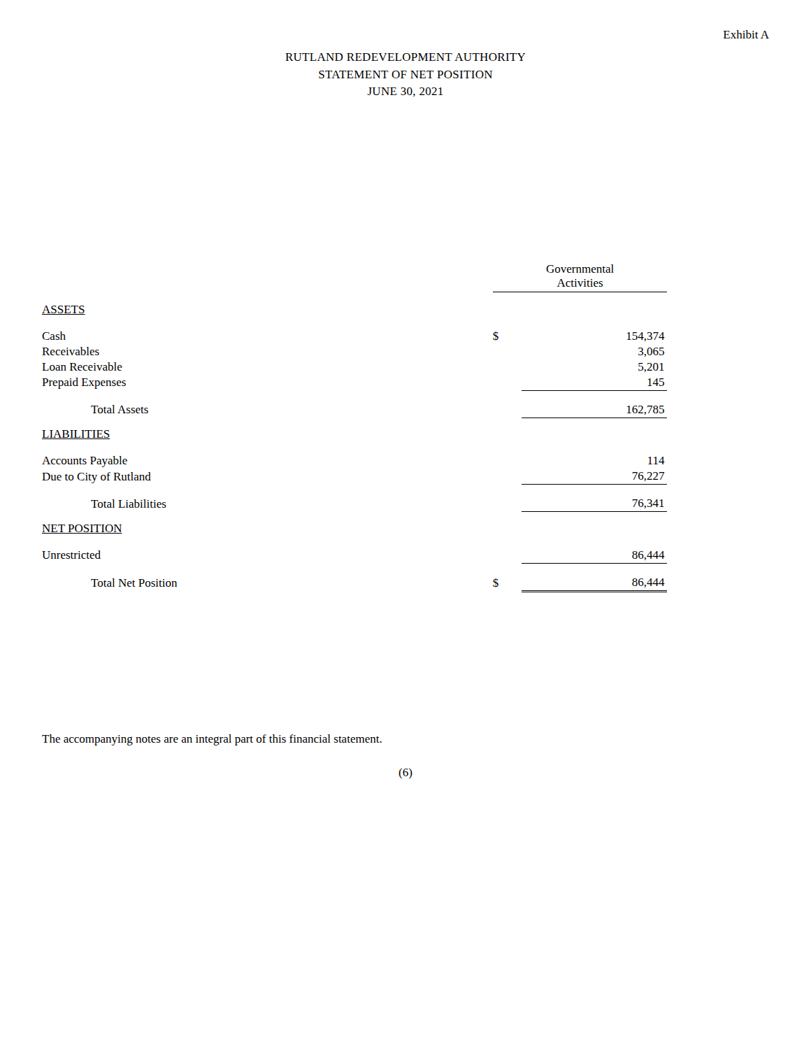Exhibit A
RUTLAND REDEVELOPMENT AUTHORITY
STATEMENT OF NET POSITION
JUNE 30, 2021
| | Governmental Activities | |
| ASSETS | | | |
| Cash | $ | 154,374 | |
| Receivables | | 3,065 | |
| Loan Receivable | | 5,201 | |
| Prepaid Expenses | | 145 | |
| Total Assets | | 162,785 | |
| LIABILITIES | | | |
| Accounts Payable | | 114 | |
| Due to City of Rutland | | 76,227 | |
| Total Liabilities | | 76,341 | |
| NET POSITION | | | |
| Unrestricted | | 86,444 | |
| Total Net Position | $ | 86,444 | |
The accompanying notes are an integral part of this financial statement.
(6)